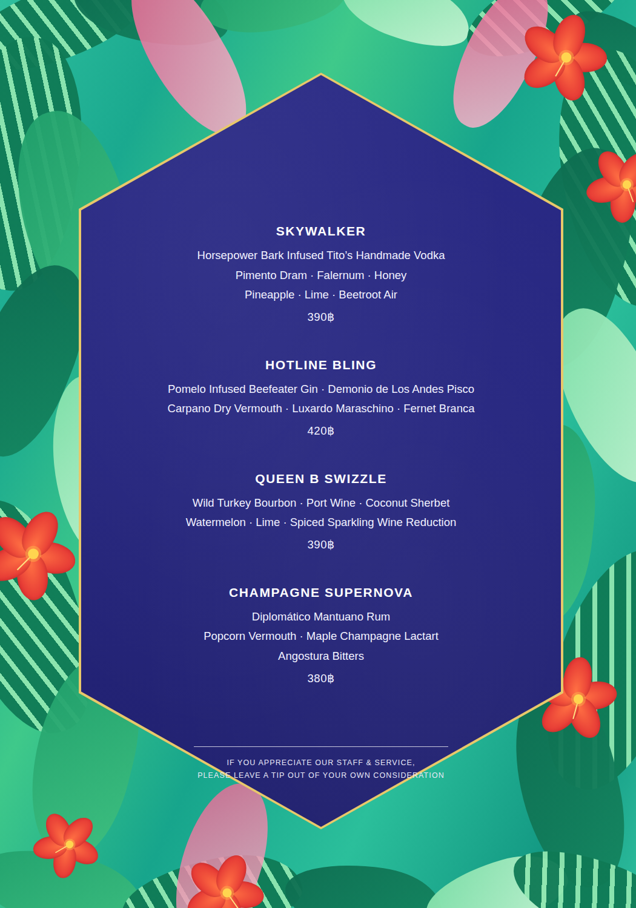Skywalker
Horsepower Bark Infused Tito’s Handmade Vodka
Pimento Dram · Falernum · Honey
Pineapple · Lime · Beetroot Air
390฿
Hotline Bling
Pomelo Infused Beefeater Gin · Demonio de Los Andes Pisco
Carpano Dry Vermouth · Luxardo Maraschino · Fernet Branca
420฿
Queen B Swizzle
Wild Turkey Bourbon · Port Wine · Coconut Sherbet
Watermelon · Lime · Spiced Sparkling Wine Reduction
390฿
Champagne Supernova
Diplomático Mantuano Rum
Popcorn Vermouth · Maple Champagne Lactart
Angostura Bitters
380฿
If you appreciate our staff & service,
please leave a tip out of your own consideration